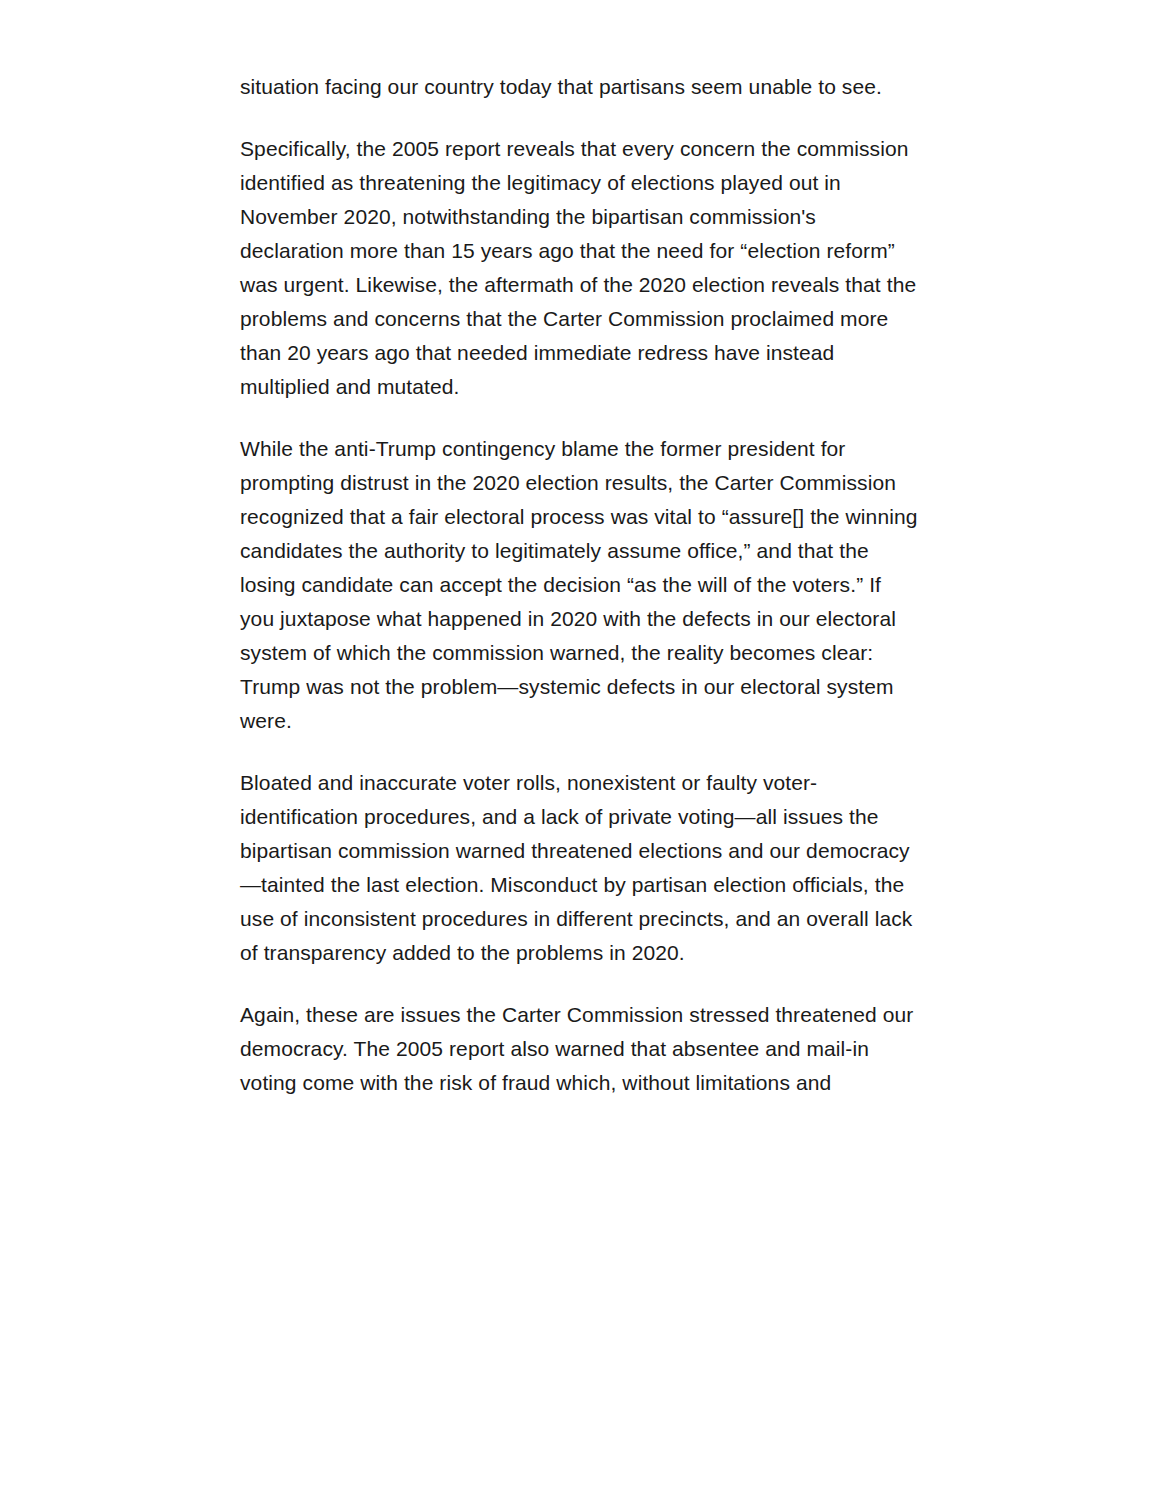situation facing our country today that partisans seem unable to see.
Specifically, the 2005 report reveals that every concern the commission identified as threatening the legitimacy of elections played out in November 2020, notwithstanding the bipartisan commission's declaration more than 15 years ago that the need for “election reform” was urgent. Likewise, the aftermath of the 2020 election reveals that the problems and concerns that the Carter Commission proclaimed more than 20 years ago that needed immediate redress have instead multiplied and mutated.
While the anti-Trump contingency blame the former president for prompting distrust in the 2020 election results, the Carter Commission recognized that a fair electoral process was vital to “assure[] the winning candidates the authority to legitimately assume office,” and that the losing candidate can accept the decision “as the will of the voters.” If you juxtapose what happened in 2020 with the defects in our electoral system of which the commission warned, the reality becomes clear: Trump was not the problem—systemic defects in our electoral system were.
Bloated and inaccurate voter rolls, nonexistent or faulty voter-identification procedures, and a lack of private voting—all issues the bipartisan commission warned threatened elections and our democracy—tainted the last election. Misconduct by partisan election officials, the use of inconsistent procedures in different precincts, and an overall lack of transparency added to the problems in 2020.
Again, these are issues the Carter Commission stressed threatened our democracy. The 2005 report also warned that absentee and mail-in voting come with the risk of fraud which, without limitations and